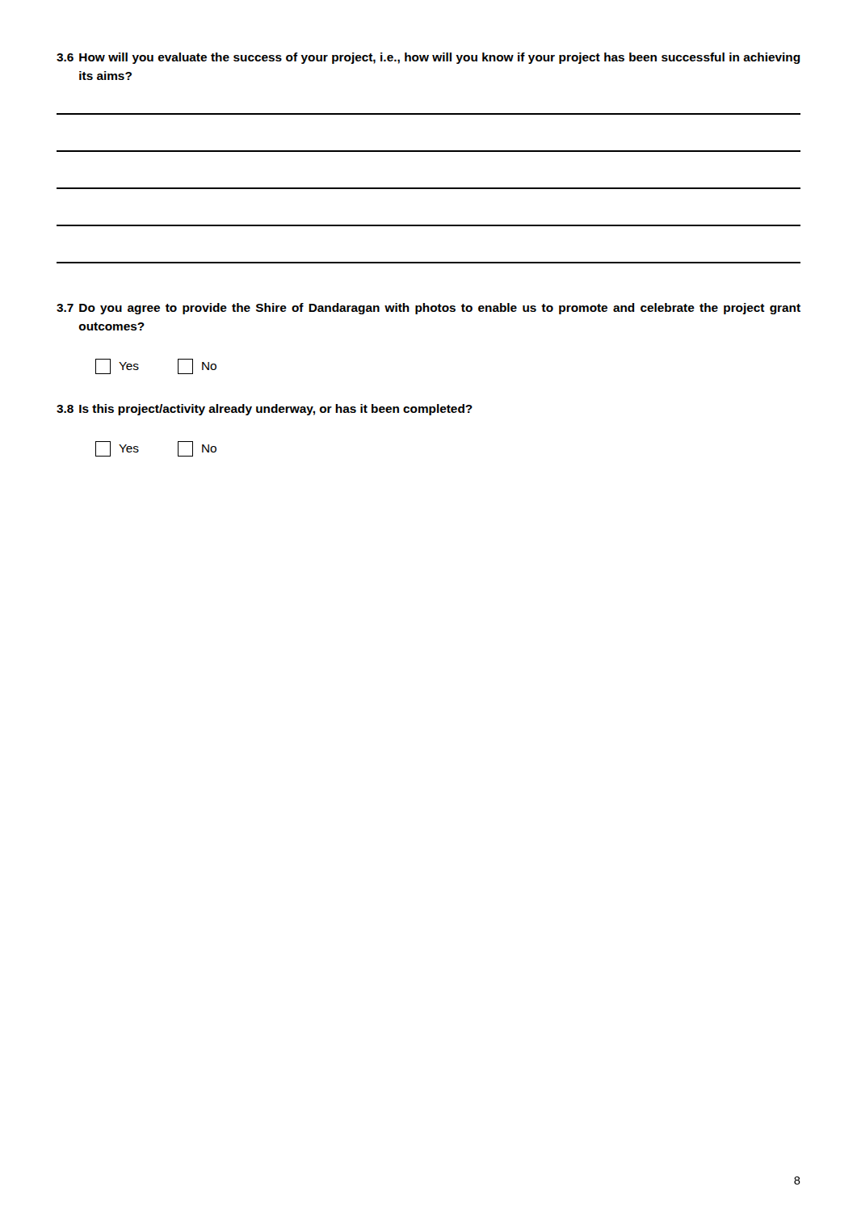3.6 How will you evaluate the success of your project, i.e., how will you know if your project has been successful in achieving its aims?
3.7 Do you agree to provide the Shire of Dandaragan with photos to enable us to promote and celebrate the project grant outcomes?
Yes No
3.8 Is this project/activity already underway, or has it been completed?
Yes No
8